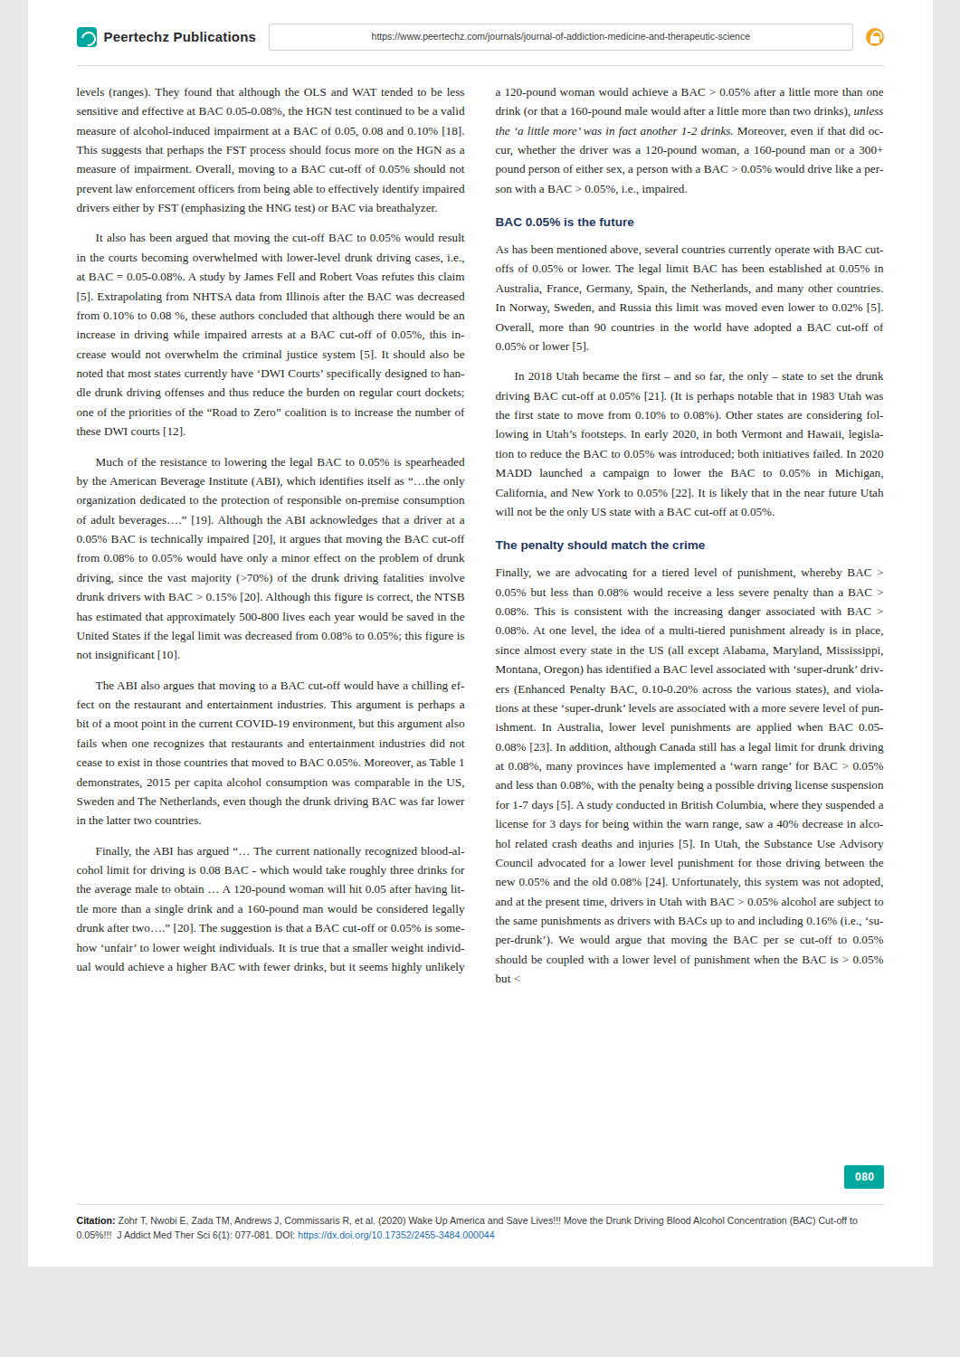Peertechz Publications
https://www.peertechz.com/journals/journal-of-addiction-medicine-and-therapeutic-science
levels (ranges). They found that although the OLS and WAT tended to be less sensitive and effective at BAC 0.05-0.08%, the HGN test continued to be a valid measure of alcohol-induced impairment at a BAC of 0.05, 0.08 and 0.10% [18]. This suggests that perhaps the FST process should focus more on the HGN as a measure of impairment. Overall, moving to a BAC cut-off of 0.05% should not prevent law enforcement officers from being able to effectively identify impaired drivers either by FST (emphasizing the HNG test) or BAC via breathalyzer.
It also has been argued that moving the cut-off BAC to 0.05% would result in the courts becoming overwhelmed with lower-level drunk driving cases, i.e., at BAC = 0.05-0.08%. A study by James Fell and Robert Voas refutes this claim [5]. Extrapolating from NHTSA data from Illinois after the BAC was decreased from 0.10% to 0.08 %, these authors concluded that although there would be an increase in driving while impaired arrests at a BAC cut-off of 0.05%, this increase would not overwhelm the criminal justice system [5]. It should also be noted that most states currently have ‘DWI Courts’ specifically designed to handle drunk driving offenses and thus reduce the burden on regular court dockets; one of the priorities of the “Road to Zero” coalition is to increase the number of these DWI courts [12].
Much of the resistance to lowering the legal BAC to 0.05% is spearheaded by the American Beverage Institute (ABI), which identifies itself as “…the only organization dedicated to the protection of responsible on-premise consumption of adult beverages….” [19]. Although the ABI acknowledges that a driver at a 0.05% BAC is technically impaired [20], it argues that moving the BAC cut-off from 0.08% to 0.05% would have only a minor effect on the problem of drunk driving, since the vast majority (>70%) of the drunk driving fatalities involve drunk drivers with BAC > 0.15% [20]. Although this figure is correct, the NTSB has estimated that approximately 500-800 lives each year would be saved in the United States if the legal limit was decreased from 0.08% to 0.05%; this figure is not insignificant [10].
The ABI also argues that moving to a BAC cut-off would have a chilling effect on the restaurant and entertainment industries. This argument is perhaps a bit of a moot point in the current COVID-19 environment, but this argument also fails when one recognizes that restaurants and entertainment industries did not cease to exist in those countries that moved to BAC 0.05%. Moreover, as Table 1 demonstrates, 2015 per capita alcohol consumption was comparable in the US, Sweden and The Netherlands, even though the drunk driving BAC was far lower in the latter two countries.
Finally, the ABI has argued “… The current nationally recognized blood-alcohol limit for driving is 0.08 BAC - which would take roughly three drinks for the average male to obtain … A 120-pound woman will hit 0.05 after having little more than a single drink and a 160-pound man would be considered legally drunk after two….” [20]. The suggestion is that a BAC cut-off or 0.05% is somehow ‘unfair’ to lower weight individuals. It is true that a smaller weight individual would achieve a higher BAC with fewer drinks, but it seems highly unlikely a 120-pound woman would achieve a BAC > 0.05% after a little more than one drink (or that a 160-pound male would after a little more than two drinks), unless the ‘a little more’ was in fact another 1-2 drinks. Moreover, even if that did occur, whether the driver was a 120-pound woman, a 160-pound man or a 300+ pound person of either sex, a person with a BAC > 0.05% would drive like a person with a BAC > 0.05%, i.e., impaired.
BAC 0.05% is the future
As has been mentioned above, several countries currently operate with BAC cut-offs of 0.05% or lower. The legal limit BAC has been established at 0.05% in Australia, France, Germany, Spain, the Netherlands, and many other countries. In Norway, Sweden, and Russia this limit was moved even lower to 0.02% [5]. Overall, more than 90 countries in the world have adopted a BAC cut-off of 0.05% or lower [5].
In 2018 Utah became the first – and so far, the only – state to set the drunk driving BAC cut-off at 0.05% [21]. (It is perhaps notable that in 1983 Utah was the first state to move from 0.10% to 0.08%). Other states are considering following in Utah’s footsteps. In early 2020, in both Vermont and Hawaii, legislation to reduce the BAC to 0.05% was introduced; both initiatives failed. In 2020 MADD launched a campaign to lower the BAC to 0.05% in Michigan, California, and New York to 0.05% [22]. It is likely that in the near future Utah will not be the only US state with a BAC cut-off at 0.05%.
The penalty should match the crime
Finally, we are advocating for a tiered level of punishment, whereby BAC > 0.05% but less than 0.08% would receive a less severe penalty than a BAC > 0.08%. This is consistent with the increasing danger associated with BAC > 0.08%. At one level, the idea of a multi-tiered punishment already is in place, since almost every state in the US (all except Alabama, Maryland, Mississippi, Montana, Oregon) has identified a BAC level associated with ‘super-drunk’ drivers (Enhanced Penalty BAC, 0.10-0.20% across the various states), and violations at these ‘super-drunk’ levels are associated with a more severe level of punishment. In Australia, lower level punishments are applied when BAC 0.05-0.08% [23]. In addition, although Canada still has a legal limit for drunk driving at 0.08%, many provinces have implemented a ‘warn range’ for BAC > 0.05% and less than 0.08%, with the penalty being a possible driving license suspension for 1-7 days [5]. A study conducted in British Columbia, where they suspended a license for 3 days for being within the warn range, saw a 40% decrease in alcohol related crash deaths and injuries [5]. In Utah, the Substance Use Advisory Council advocated for a lower level punishment for those driving between the new 0.05% and the old 0.08% [24]. Unfortunately, this system was not adopted, and at the present time, drivers in Utah with BAC > 0.05% alcohol are subject to the same punishments as drivers with BACs up to and including 0.16% (i.e., ‘super-drunk’). We would argue that moving the BAC per se cut-off to 0.05% should be coupled with a lower level of punishment when the BAC is > 0.05% but <
080
Citation: Zohr T, Nwobi E, Zada TM, Andrews J, Commissaris R, et al. (2020) Wake Up America and Save Lives!!! Move the Drunk Driving Blood Alcohol Concentration (BAC) Cut-off to 0.05%!!! J Addict Med Ther Sci 6(1): 077-081. DOI: https://dx.doi.org/10.17352/2455-3484.000044